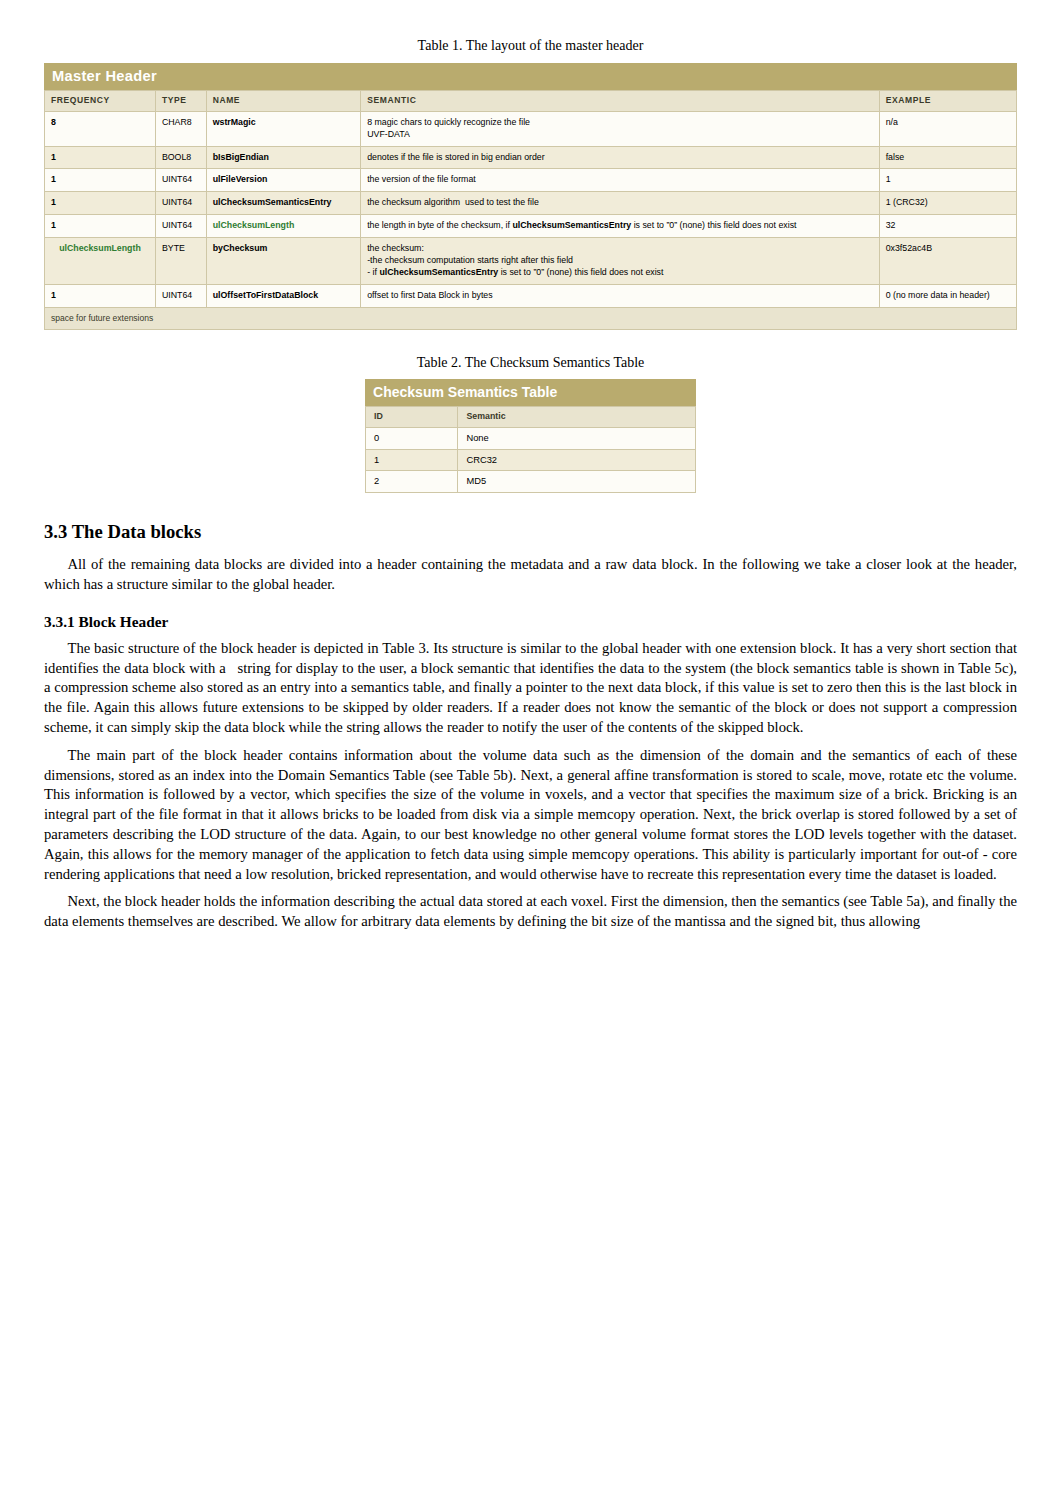Table 1. The layout of the master header
Master Header
| Frequency | Type | Name | Semantic | Example |
| --- | --- | --- | --- | --- |
| 8 | CHAR8 | wstrMagic | 8 magic chars to quickly recognize the file UVF-DATA | n/a |
| 1 | BOOL8 | bIsBigEndian | denotes if the file is stored in big endian order | false |
| 1 | UINT64 | ulFileVersion | the version of the file format | 1 |
| 1 | UINT64 | ulChecksumSemanticsEntry | the checksum algorithm used to test the file | 1 (CRC32) |
| 1 | UINT64 | ulChecksumLength | the length in byte of the checksum, if ulChecksumSemanticsEntry is set to ”0” (none) this field does not exist | 32 |
| ulChecksumLength | BYTE | byChecksum | the checksum: -the checksum computation starts right after this field - if ulChecksumSemanticsEntry is set to ”0” (none) this field does not exist | 0x3f52ac4B |
| 1 | UINT64 | ulOffsetToFirstDataBlock | offset to first Data Block in bytes | 0 (no more data in header) |
| space for future extensions |
Table 2. The Checksum Semantics Table
Checksum Semantics Table
| ID | Semantic |
| --- | --- |
| 0 | None |
| 1 | CRC32 |
| 2 | MD5 |
3.3 The Data blocks
All of the remaining data blocks are divided into a header containing the metadata and a raw data block. In the following we take a closer look at the header, which has a structure similar to the global header.
3.3.1 Block Header
The basic structure of the block header is depicted in Table 3. Its structure is similar to the global header with one extension block. It has a very short section that identifies the data block with a string for display to the user, a block semantic that identifies the data to the system (the block semantics table is shown in Table 5c), a compression scheme also stored as an entry into a semantics table, and finally a pointer to the next data block, if this value is set to zero then this is the last block in the file. Again this allows future extensions to be skipped by older readers. If a reader does not know the semantic of the block or does not support a compression scheme, it can simply skip the data block while the string allows the reader to notify the user of the contents of the skipped block.
The main part of the block header contains information about the volume data such as the dimension of the domain and the semantics of each of these dimensions, stored as an index into the Domain Semantics Table (see Table 5b). Next, a general affine transformation is stored to scale, move, rotate etc the volume. This information is followed by a vector, which specifies the size of the volume in voxels, and a vector that specifies the maximum size of a brick. Bricking is an integral part of the file format in that it allows bricks to be loaded from disk via a simple memcopy operation. Next, the brick overlap is stored followed by a set of parameters describing the LOD structure of the data. Again, to our best knowledge no other general volume format stores the LOD levels together with the dataset. Again, this allows for the memory manager of the application to fetch data using simple memcopy operations. This ability is particularly important for out-of - core rendering applications that need a low resolution, bricked representation, and would otherwise have to recreate this representation every time the dataset is loaded.
Next, the block header holds the information describing the actual data stored at each voxel. First the dimension, then the semantics (see Table 5a), and finally the data elements themselves are described. We allow for arbitrary data elements by defining the bit size of the mantissa and the signed bit, thus allowing